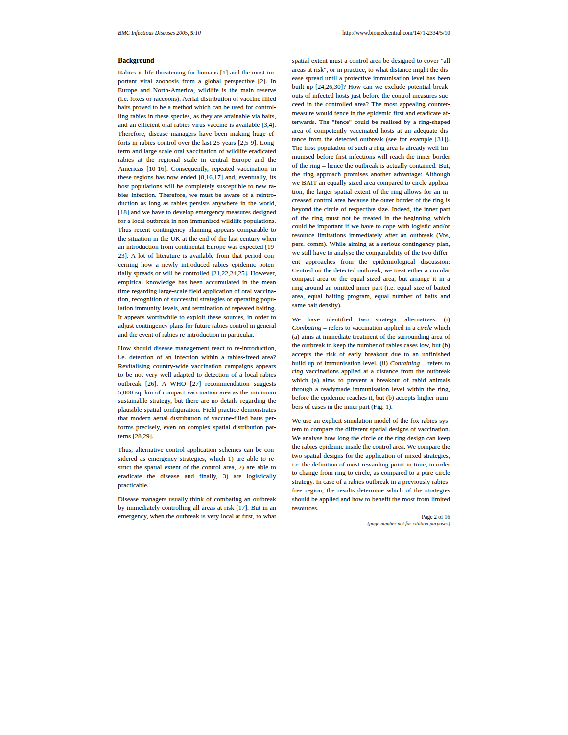BMC Infectious Diseases 2005, 5:10
http://www.biomedcentral.com/1471-2334/5/10
Background
Rabies is life-threatening for humans [1] and the most important viral zoonosis from a global perspective [2]. In Europe and North-America, wildlife is the main reserve (i.e. foxes or raccoons). Aerial distribution of vaccine filled baits proved to be a method which can be used for controlling rabies in these species, as they are attainable via baits, and an efficient oral rabies virus vaccine is available [3,4]. Therefore, disease managers have been making huge efforts in rabies control over the last 25 years [2,5-9]. Long-term and large scale oral vaccination of wildlife eradicated rabies at the regional scale in central Europe and the Americas [10-16]. Consequently, repeated vaccination in these regions has now ended [8,16,17] and, eventually, its host populations will be completely susceptible to new rabies infection. Therefore, we must be aware of a reintroduction as long as rabies persists anywhere in the world, [18] and we have to develop emergency measures designed for a local outbreak in non-immunised wildlife populations. Thus recent contingency planning appears comparable to the situation in the UK at the end of the last century when an introduction from continental Europe was expected [19-23]. A lot of literature is available from that period concerning how a newly introduced rabies epidemic potentially spreads or will be controlled [21,22,24,25]. However, empirical knowledge has been accumulated in the mean time regarding large-scale field application of oral vaccination, recognition of successful strategies or operating population immunity levels, and termination of repeated baiting. It appears worthwhile to exploit these sources, in order to adjust contingency plans for future rabies control in general and the event of rabies re-introduction in particular.
How should disease management react to re-introduction, i.e. detection of an infection within a rabies-freed area? Revitalising country-wide vaccination campaigns appears to be not very well-adapted to detection of a local rabies outbreak [26]. A WHO [27] recommendation suggests 5,000 sq. km of compact vaccination area as the minimum sustainable strategy, but there are no details regarding the plausible spatial configuration. Field practice demonstrates that modern aerial distribution of vaccine-filled baits performs precisely, even on complex spatial distribution patterns [28,29].
Thus, alternative control application schemes can be considered as emergency strategies, which 1) are able to restrict the spatial extent of the control area, 2) are able to eradicate the disease and finally, 3) are logistically practicable.
Disease managers usually think of combating an outbreak by immediately controlling all areas at risk [17]. But in an emergency, when the outbreak is very local at first, to what spatial extent must a control area be designed to cover "all areas at risk", or in practice, to what distance might the disease spread until a protective immunisation level has been built up [24,26,30]? How can we exclude potential breakouts of infected hosts just before the control measures succeed in the controlled area? The most appealing counter-measure would fence in the epidemic first and eradicate afterwards. The "fence" could be realised by a ring-shaped area of competently vaccinated hosts at an adequate distance from the detected outbreak (see for example [31]). The host population of such a ring area is already well immunised before first infections will reach the inner border of the ring – hence the outbreak is actually contained. But, the ring approach promises another advantage: Although we BAIT an equally sized area compared to circle application, the larger spatial extent of the ring allows for an increased control area because the outer border of the ring is beyond the circle of respective size. Indeed, the inner part of the ring must not be treated in the beginning which could be important if we have to cope with logistic and/or resource limitations immediately after an outbreak (Vos, pers. comm). While aiming at a serious contingency plan, we still have to analyse the comparability of the two different approaches from the epidemiological discussion: Centred on the detected outbreak, we treat either a circular compact area or the equal-sized area, but arrange it in a ring around an omitted inner part (i.e. equal size of baited area, equal baiting program, equal number of baits and same bait density).
We have identified two strategic alternatives: (i) Combating – refers to vaccination applied in a circle which (a) aims at immediate treatment of the surrounding area of the outbreak to keep the number of rabies cases low, but (b) accepts the risk of early breakout due to an unfinished build up of immunisation level. (ii) Containing – refers to ring vaccinations applied at a distance from the outbreak which (a) aims to prevent a breakout of rabid animals through a readymade immunisation level within the ring, before the epidemic reaches it, but (b) accepts higher numbers of cases in the inner part (Fig. 1).
We use an explicit simulation model of the fox-rabies system to compare the different spatial designs of vaccination. We analyse how long the circle or the ring design can keep the rabies epidemic inside the control area. We compare the two spatial designs for the application of mixed strategies, i.e. the definition of most-rewarding-point-in-time, in order to change from ring to circle, as compared to a pure circle strategy. In case of a rabies outbreak in a previously rabies-free region, the results determine which of the strategies should be applied and how to benefit the most from limited resources.
Page 2 of 16
(page number not for citation purposes)